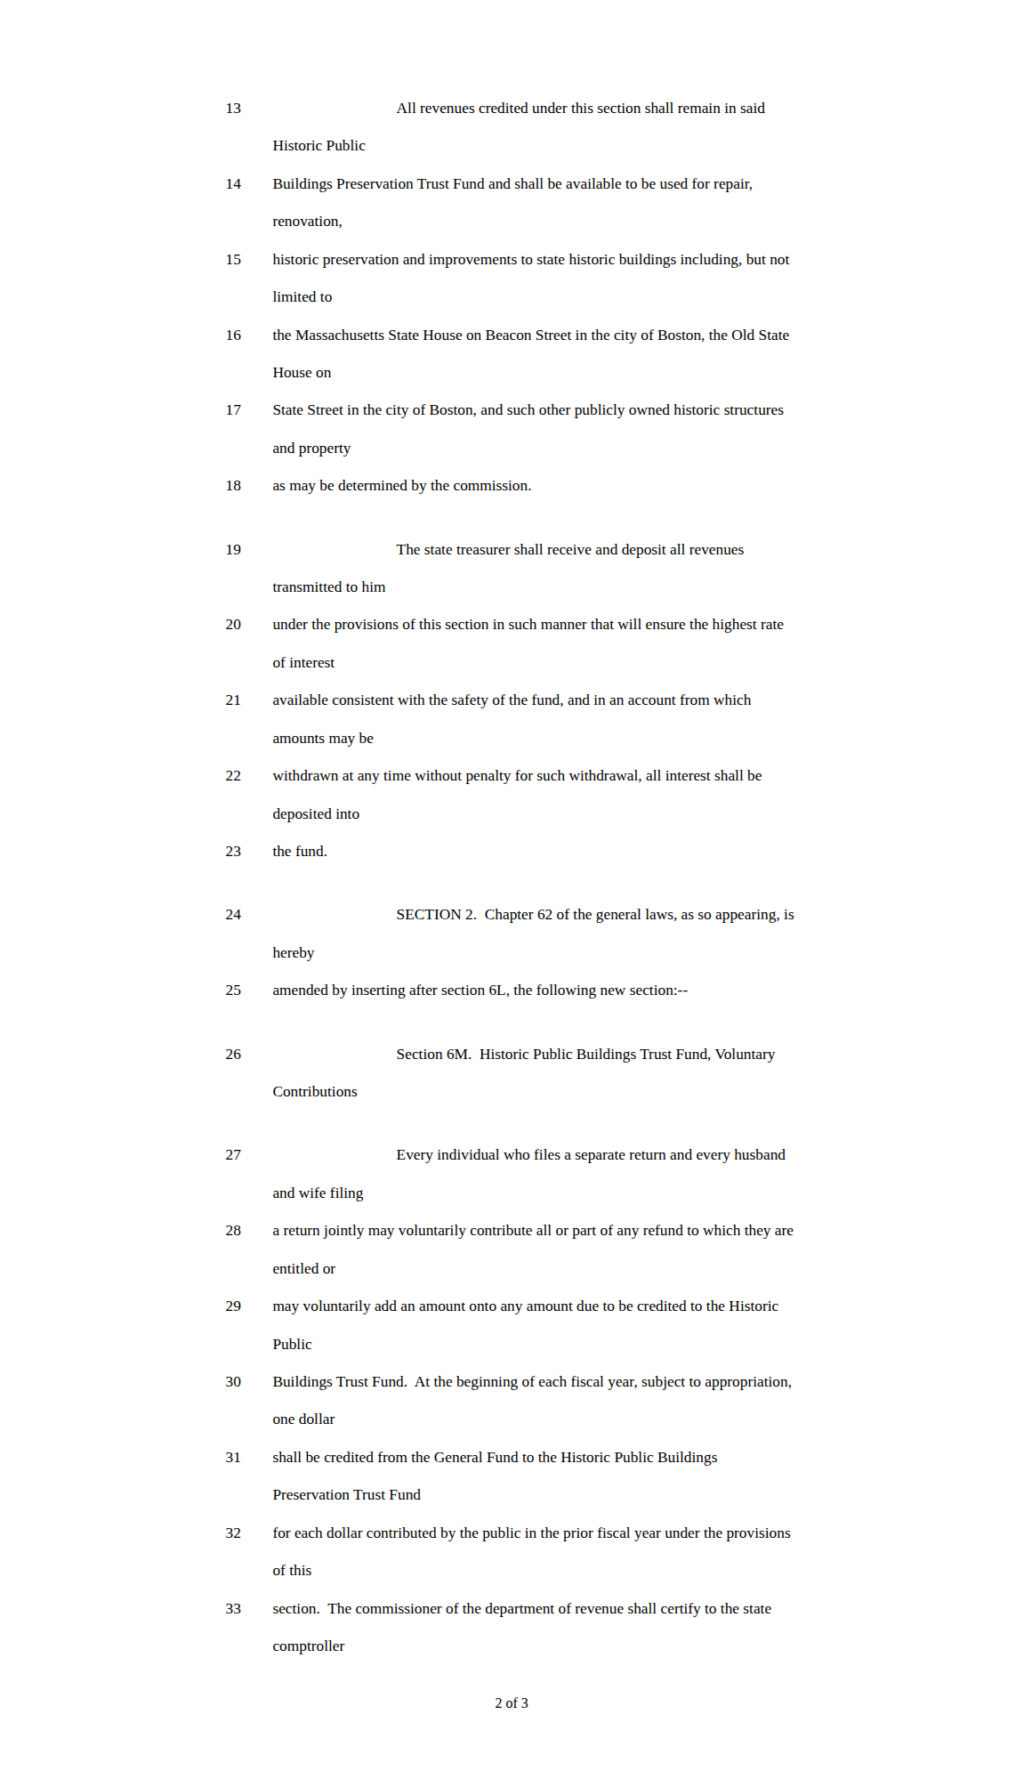13 All revenues credited under this section shall remain in said Historic Public
14 Buildings Preservation Trust Fund and shall be available to be used for repair, renovation,
15historic preservation and improvements to state historic buildings including, but not limited to
16the Massachusetts State House on Beacon Street in the city of Boston, the Old State House on
17 State Street in the city of Boston, and such other publicly owned historic structures and property
18as may be determined by the commission.
19 The state treasurer shall receive and deposit all revenues transmitted to him
20under the provisions of this section in such manner that will ensure the highest rate of interest
21available consistent with the safety of the fund, and in an account from which amounts may be
22withdrawn at any time without penalty for such withdrawal, all interest shall be deposited into
23the fund.
24 SECTION 2. Chapter 62 of the general laws, as so appearing, is hereby
25amended by inserting after section 6L, the following new section:--
26 Section 6M. Historic Public Buildings Trust Fund, Voluntary Contributions
27 Every individual who files a separate return and every husband and wife filing
28a return jointly may voluntarily contribute all or part of any refund to which they are entitled or
29may voluntarily add an amount onto any amount due to be credited to the Historic Public
30 Buildings Trust Fund. At the beginning of each fiscal year, subject to appropriation, one dollar
31shall be credited from the General Fund to the Historic Public Buildings Preservation Trust Fund
32for each dollar contributed by the public in the prior fiscal year under the provisions of this
33section. The commissioner of the department of revenue shall certify to the state comptroller
2 of 3